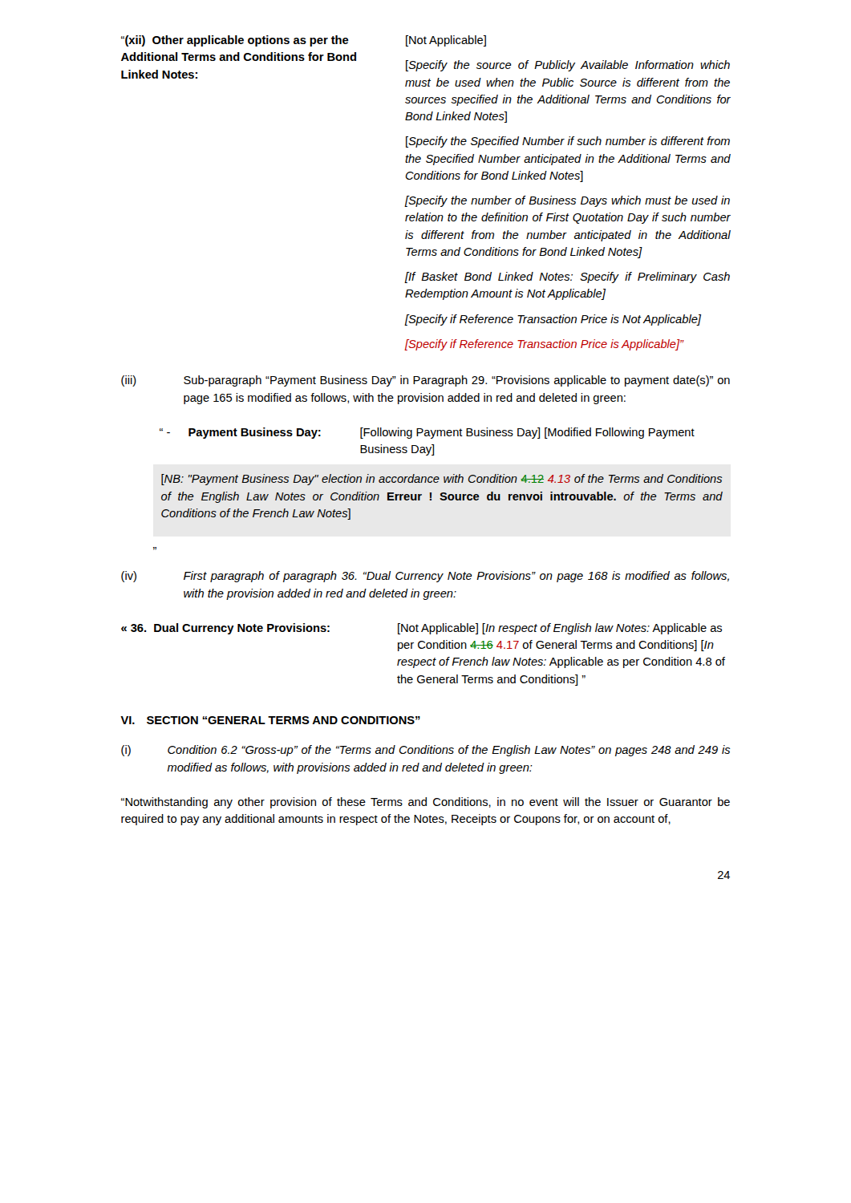“(xii) Other applicable options as per the Additional Terms and Conditions for Bond Linked Notes:
[Not Applicable]
[Specify the source of Publicly Available Information which must be used when the Public Source is different from the sources specified in the Additional Terms and Conditions for Bond Linked Notes]
[Specify the Specified Number if such number is different from the Specified Number anticipated in the Additional Terms and Conditions for Bond Linked Notes]
[Specify the number of Business Days which must be used in relation to the definition of First Quotation Day if such number is different from the number anticipated in the Additional Terms and Conditions for Bond Linked Notes]
[If Basket Bond Linked Notes: Specify if Preliminary Cash Redemption Amount is Not Applicable]
[Specify if Reference Transaction Price is Not Applicable]
[Specify if Reference Transaction Price is Applicable]”
(iii)
Sub-paragraph “Payment Business Day” in Paragraph 29. “Provisions applicable to payment date(s)” on page 165 is modified as follows, with the provision added in red and deleted in green:
“ -
Payment Business Day:
[Following Payment Business Day] [Modified Following Payment Business Day]
[NB: "Payment Business Day" election in accordance with Condition 4.12 4.13 of the Terms and Conditions of the English Law Notes or Condition Erreur ! Source du renvoi introuvable. of the Terms and Conditions of the French Law Notes]
”
(iv)
First paragraph of paragraph 36. “Dual Currency Note Provisions” on page 168 is modified as follows, with the provision added in red and deleted in green:
« 36. Dual Currency Note Provisions:
[Not Applicable] [In respect of English law Notes: Applicable as per Condition 4.16 4.17 of General Terms and Conditions] [In respect of French law Notes: Applicable as per Condition 4.8 of the General Terms and Conditions] ”
VI.
SECTION “GENERAL TERMS AND CONDITIONS”
(i)
Condition 6.2 “Gross-up” of the “Terms and Conditions of the English Law Notes” on pages 248 and 249 is modified as follows, with provisions added in red and deleted in green:
“Notwithstanding any other provision of these Terms and Conditions, in no event will the Issuer or Guarantor be required to pay any additional amounts in respect of the Notes, Receipts or Coupons for, or on account of,
24